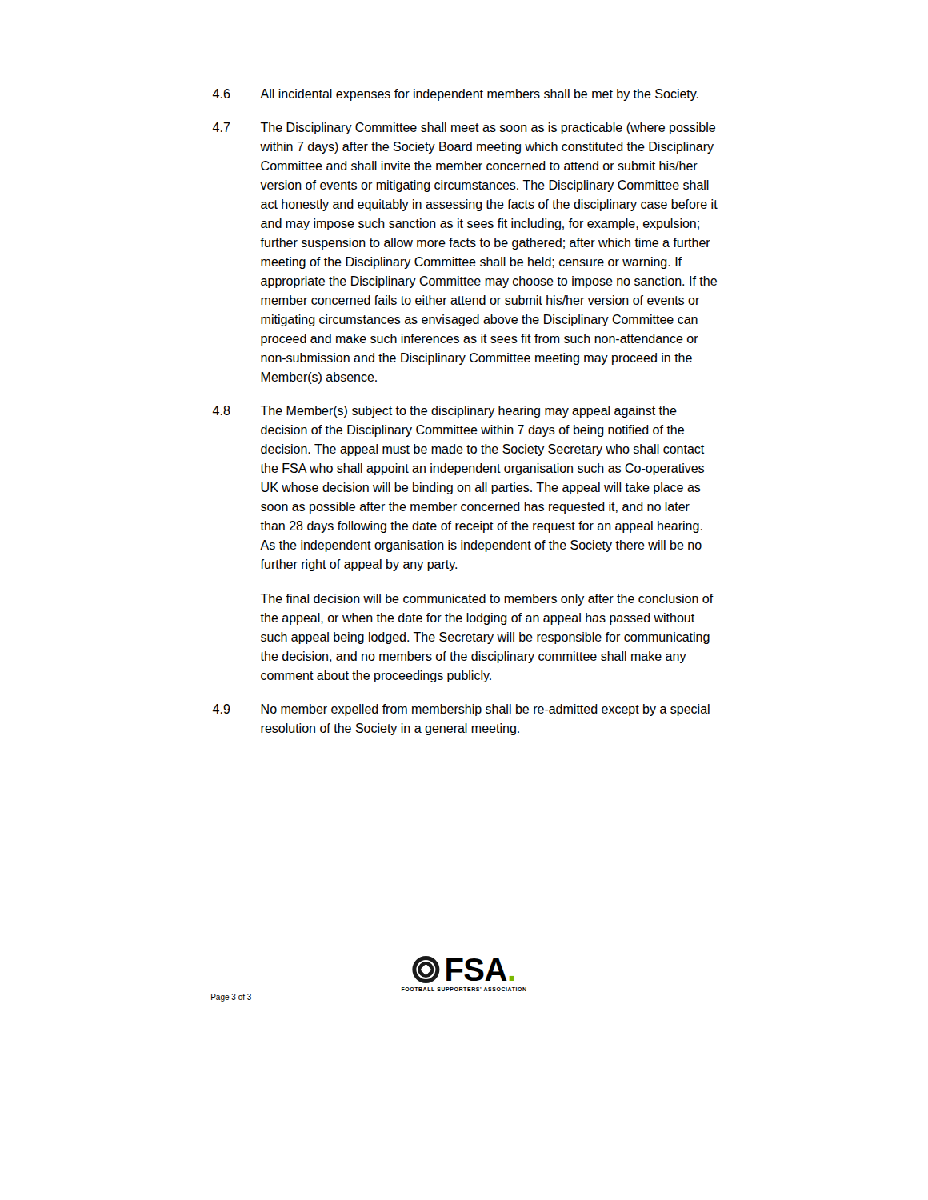4.6
All incidental expenses for independent members shall be met by the Society.
4.7
The Disciplinary Committee shall meet as soon as is practicable (where possible within 7 days) after the Society Board meeting which constituted the Disciplinary Committee and shall invite the member concerned to attend or submit his/her version of events or mitigating circumstances. The Disciplinary Committee shall act honestly and equitably in assessing the facts of the disciplinary case before it and may impose such sanction as it sees fit including, for example, expulsion; further suspension to allow more facts to be gathered; after which time a further meeting of the Disciplinary Committee shall be held; censure or warning. If appropriate the Disciplinary Committee may choose to impose no sanction. If the member concerned fails to either attend or submit his/her version of events or mitigating circumstances as envisaged above the Disciplinary Committee can proceed and make such inferences as it sees fit from such non-attendance or non-submission and the Disciplinary Committee meeting may proceed in the Member(s) absence.
4.8
The Member(s) subject to the disciplinary hearing may appeal against the decision of the Disciplinary Committee within 7 days of being notified of the decision. The appeal must be made to the Society Secretary who shall contact the FSA who shall appoint an independent organisation such as Co-operatives UK whose decision will be binding on all parties. The appeal will take place as soon as possible after the member concerned has requested it, and no later than 28 days following the date of receipt of the request for an appeal hearing. As the independent organisation is independent of the Society there will be no further right of appeal by any party.
The final decision will be communicated to members only after the conclusion of the appeal, or when the date for the lodging of an appeal has passed without such appeal being lodged. The Secretary will be responsible for communicating the decision, and no members of the disciplinary committee shall make any comment about the proceedings publicly.
4.9
No member expelled from membership shall be re-admitted except by a special resolution of the Society in a general meeting.
FSA.
FOOTBALL SUPPORTERS' ASSOCIATION
Page 3 of 3